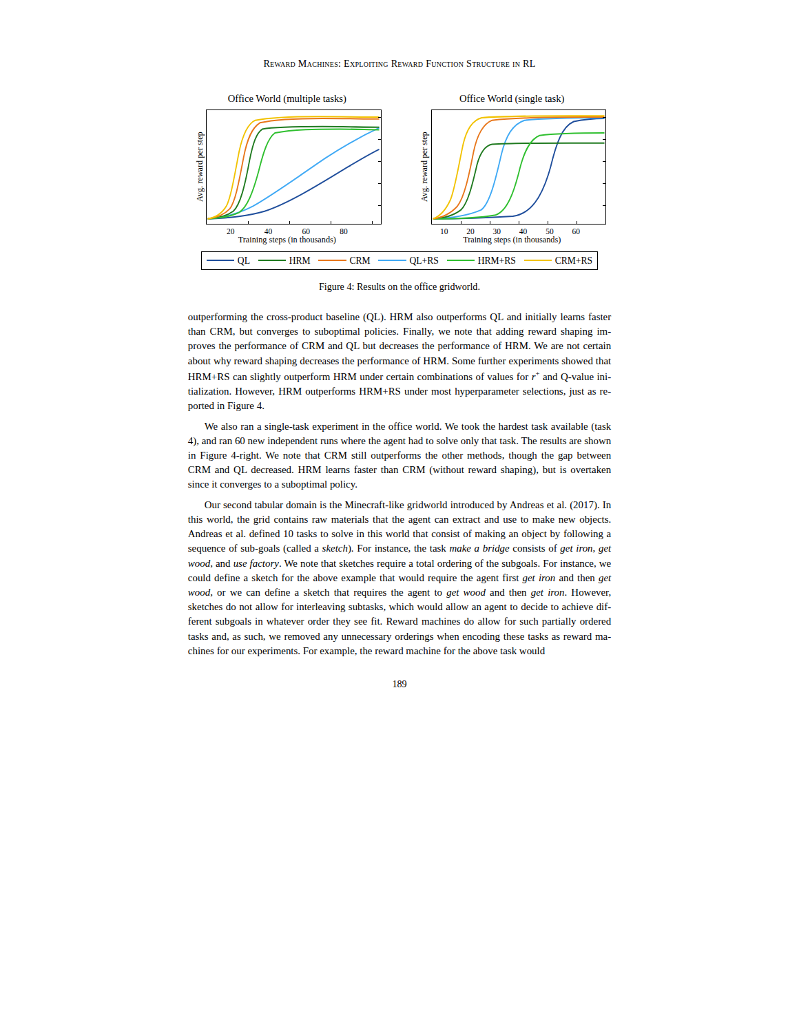Reward Machines: Exploiting Reward Function Structure in RL
Office World (multiple tasks)
Avg. reward per step
1 0.8 0.6 0.4 0.2 0
20 40 60 80
Training steps (in thousands)
Office World (single task)
Avg. reward per step
1 0.8 0.6 0.4 0.2 0
10 20 30 40 50 60
Training steps (in thousands)
QL
HRM
CRM
QL+RS
HRM+RS
CRM+RS
Figure 4: Results on the office gridworld.
outperforming the cross-product baseline (QL). HRM also outperforms QL and initially learns faster than CRM, but converges to suboptimal policies. Finally, we note that adding reward shaping improves the performance of CRM and QL but decreases the performance of HRM. We are not certain about why reward shaping decreases the performance of HRM. Some further experiments showed that HRM+RS can slightly outperform HRM under certain combinations of values for r+ and Q-value initialization. However, HRM outperforms HRM+RS under most hyperparameter selections, just as reported in Figure 4.
We also ran a single-task experiment in the office world. We took the hardest task available (task 4), and ran 60 new independent runs where the agent had to solve only that task. The results are shown in Figure 4-right. We note that CRM still outperforms the other methods, though the gap between CRM and QL decreased. HRM learns faster than CRM (without reward shaping), but is overtaken since it converges to a suboptimal policy.
Our second tabular domain is the Minecraft-like gridworld introduced by Andreas et al. (2017). In this world, the grid contains raw materials that the agent can extract and use to make new objects. Andreas et al. defined 10 tasks to solve in this world that consist of making an object by following a sequence of sub-goals (called a sketch). For instance, the task make a bridge consists of get iron, get wood, and use factory. We note that sketches require a total ordering of the subgoals. For instance, we could define a sketch for the above example that would require the agent first get iron and then get wood, or we can define a sketch that requires the agent to get wood and then get iron. However, sketches do not allow for interleaving subtasks, which would allow an agent to decide to achieve different subgoals in whatever order they see fit. Reward machines do allow for such partially ordered tasks and, as such, we removed any unnecessary orderings when encoding these tasks as reward machines for our experiments. For example, the reward machine for the above task would
189